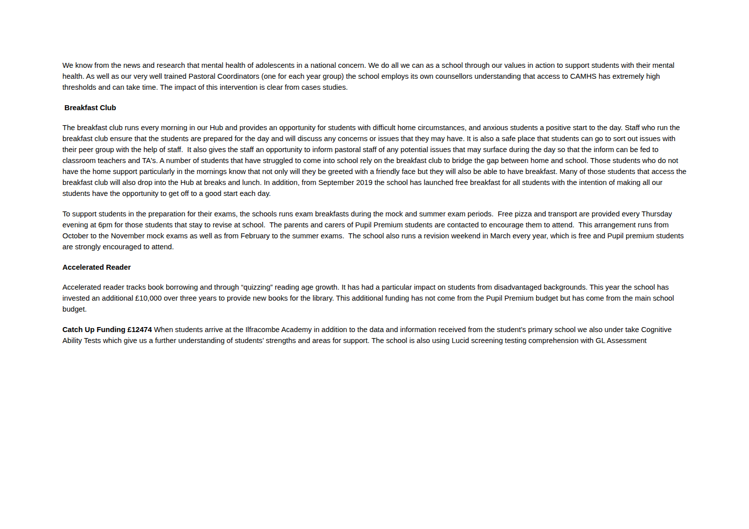We know from the news and research that mental health of adolescents in a national concern. We do all we can as a school through our values in action to support students with their mental health. As well as our very well trained Pastoral Coordinators (one for each year group) the school employs its own counsellors understanding that access to CAMHS has extremely high thresholds and can take time. The impact of this intervention is clear from cases studies.
Breakfast Club
The breakfast club runs every morning in our Hub and provides an opportunity for students with difficult home circumstances, and anxious students a positive start to the day. Staff who run the breakfast club ensure that the students are prepared for the day and will discuss any concerns or issues that they may have. It is also a safe place that students can go to sort out issues with their peer group with the help of staff. It also gives the staff an opportunity to inform pastoral staff of any potential issues that may surface during the day so that the inform can be fed to classroom teachers and TA's. A number of students that have struggled to come into school rely on the breakfast club to bridge the gap between home and school. Those students who do not have the home support particularly in the mornings know that not only will they be greeted with a friendly face but they will also be able to have breakfast. Many of those students that access the breakfast club will also drop into the Hub at breaks and lunch. In addition, from September 2019 the school has launched free breakfast for all students with the intention of making all our students have the opportunity to get off to a good start each day.
To support students in the preparation for their exams, the schools runs exam breakfasts during the mock and summer exam periods. Free pizza and transport are provided every Thursday evening at 6pm for those students that stay to revise at school. The parents and carers of Pupil Premium students are contacted to encourage them to attend. This arrangement runs from October to the November mock exams as well as from February to the summer exams. The school also runs a revision weekend in March every year, which is free and Pupil premium students are strongly encouraged to attend.
Accelerated Reader
Accelerated reader tracks book borrowing and through “quizzing” reading age growth. It has had a particular impact on students from disadvantaged backgrounds. This year the school has invested an additional £10,000 over three years to provide new books for the library. This additional funding has not come from the Pupil Premium budget but has come from the main school budget.
Catch Up Funding £12474 When students arrive at the Ilfracombe Academy in addition to the data and information received from the student’s primary school we also under take Cognitive Ability Tests which give us a further understanding of students’ strengths and areas for support. The school is also using Lucid screening testing comprehension with GL Assessment